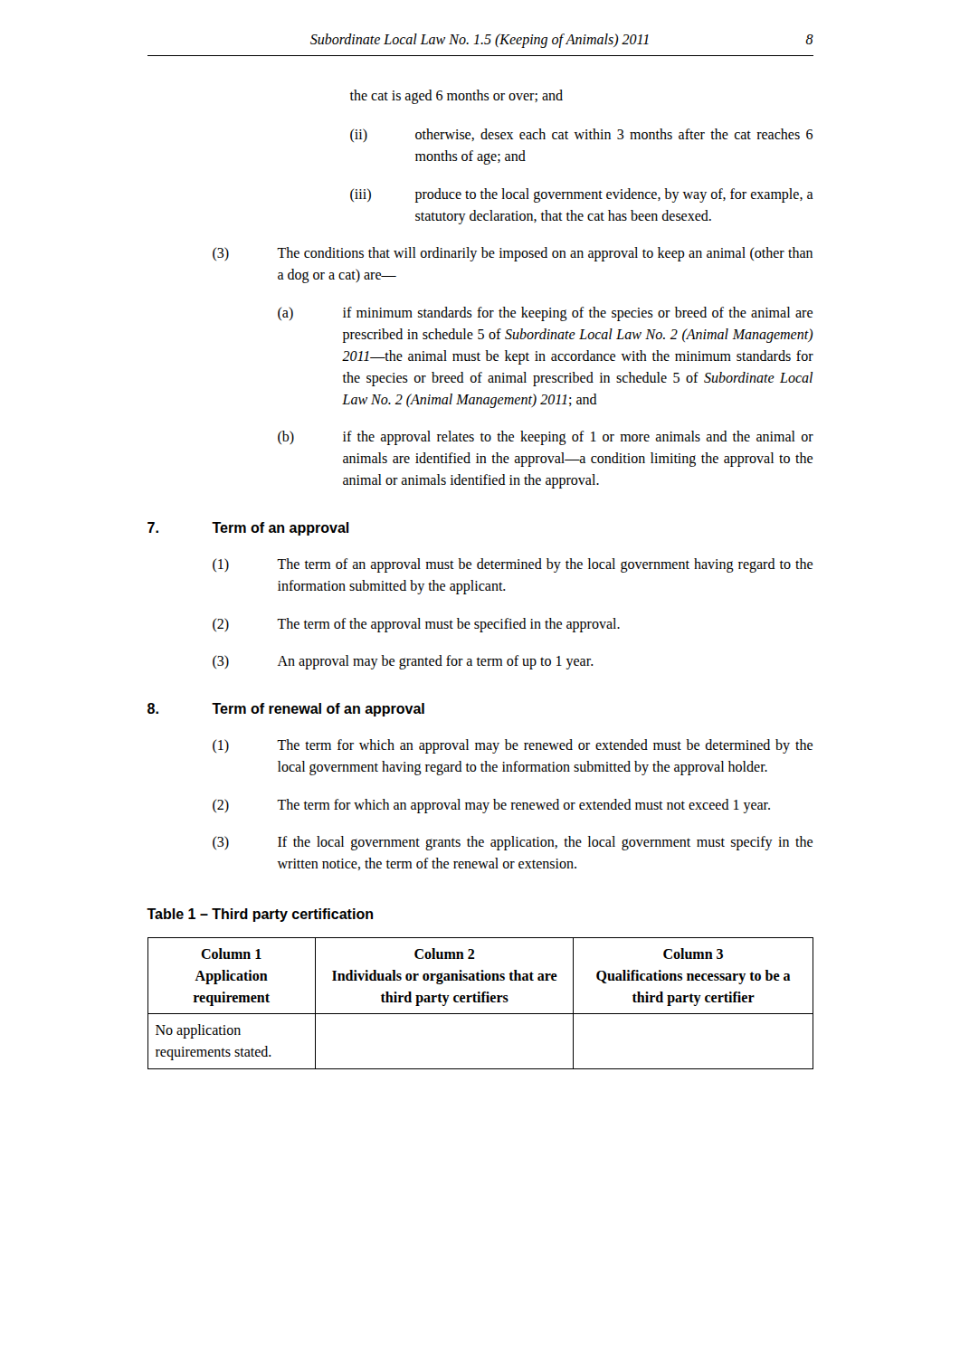Subordinate Local Law No. 1.5 (Keeping of Animals) 2011 8
the cat is aged 6 months or over; and
(ii) otherwise, desex each cat within 3 months after the cat reaches 6 months of age; and
(iii) produce to the local government evidence, by way of, for example, a statutory declaration, that the cat has been desexed.
(3) The conditions that will ordinarily be imposed on an approval to keep an animal (other than a dog or a cat) are—
(a) if minimum standards for the keeping of the species or breed of the animal are prescribed in schedule 5 of Subordinate Local Law No. 2 (Animal Management) 2011—the animal must be kept in accordance with the minimum standards for the species or breed of animal prescribed in schedule 5 of Subordinate Local Law No. 2 (Animal Management) 2011; and
(b) if the approval relates to the keeping of 1 or more animals and the animal or animals are identified in the approval—a condition limiting the approval to the animal or animals identified in the approval.
7. Term of an approval
(1) The term of an approval must be determined by the local government having regard to the information submitted by the applicant.
(2) The term of the approval must be specified in the approval.
(3) An approval may be granted for a term of up to 1 year.
8. Term of renewal of an approval
(1) The term for which an approval may be renewed or extended must be determined by the local government having regard to the information submitted by the approval holder.
(2) The term for which an approval may be renewed or extended must not exceed 1 year.
(3) If the local government grants the application, the local government must specify in the written notice, the term of the renewal or extension.
Table 1 – Third party certification
| Column 1 Application requirement | Column 2 Individuals or organisations that are third party certifiers | Column 3 Qualifications necessary to be a third party certifier |
| --- | --- | --- |
| No application requirements stated. | | |